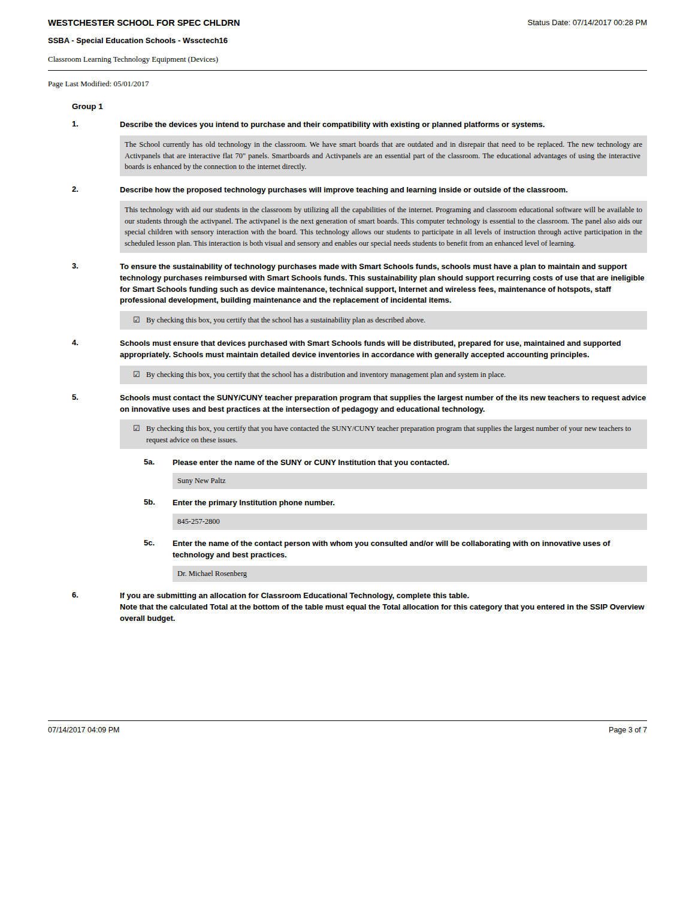WESTCHESTER SCHOOL FOR SPEC CHLDRN
Status Date: 07/14/2017 00:28 PM
SSBA - Special Education Schools - Wssctech16
Classroom Learning Technology Equipment (Devices)
Page Last Modified: 05/01/2017
Group 1
1.
Describe the devices you intend to purchase and their compatibility with existing or planned platforms or systems.
The School currently has old technology in the classroom. We have smart boards that are outdated and in disrepair that need to be replaced. The new technology are Activpanels that are interactive flat 70" panels. Smartboards and Activpanels are an essential part of the classroom. The educational advantages of using the interactive boards is enhanced by the connection to the internet directly.
2.
Describe how the proposed technology purchases will improve teaching and learning inside or outside of the classroom.
This technology with aid our students in the classroom by utilizing all the capabilities of the internet. Programing and classroom educational software will be available to our students through the activpanel. The activpanel is the next generation of smart boards. This computer technology is essential to the classroom. The panel also aids our special children with sensory interaction with the board. This technology allows our students to participate in all levels of instruction through active participation in the scheduled lesson plan. This interaction is both visual and sensory and enables our special needs students to benefit from an enhanced level of learning.
3.
To ensure the sustainability of technology purchases made with Smart Schools funds, schools must have a plan to maintain and support technology purchases reimbursed with Smart Schools funds. This sustainability plan should support recurring costs of use that are ineligible for Smart Schools funding such as device maintenance, technical support, Internet and wireless fees, maintenance of hotspots, staff professional development, building maintenance and the replacement of incidental items.
☑ By checking this box, you certify that the school has a sustainability plan as described above.
4.
Schools must ensure that devices purchased with Smart Schools funds will be distributed, prepared for use, maintained and supported appropriately. Schools must maintain detailed device inventories in accordance with generally accepted accounting principles.
☑ By checking this box, you certify that the school has a distribution and inventory management plan and system in place.
5.
Schools must contact the SUNY/CUNY teacher preparation program that supplies the largest number of the its new teachers to request advice on innovative uses and best practices at the intersection of pedagogy and educational technology.
☑ By checking this box, you certify that you have contacted the SUNY/CUNY teacher preparation program that supplies the largest number of your new teachers to request advice on these issues.
5a.
Please enter the name of the SUNY or CUNY Institution that you contacted.
Suny New Paltz
5b.
Enter the primary Institution phone number.
845-257-2800
5c.
Enter the name of the contact person with whom you consulted and/or will be collaborating with on innovative uses of technology and best practices.
Dr. Michael Rosenberg
6.
If you are submitting an allocation for Classroom Educational Technology, complete this table.
Note that the calculated Total at the bottom of the table must equal the Total allocation for this category that you entered in the SSIP Overview overall budget.
07/14/2017 04:09 PM
Page 3 of 7